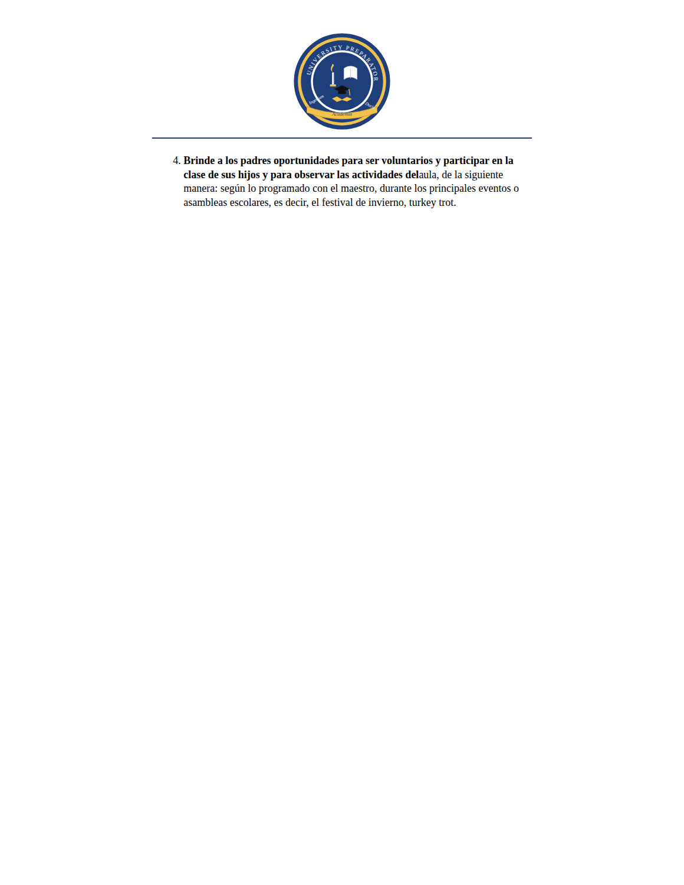UNIVERSITY PREPARATORY ACADEMY Academia Ingenium Ducis
Brinde a los padres oportunidades para ser voluntarios y participar en la clase de sus hijos y para observar las actividades delaula, de la siguiente manera: según lo programado con el maestro, durante los principales eventos o asambleas escolares, es decir, el festival de invierno, turkey trot.